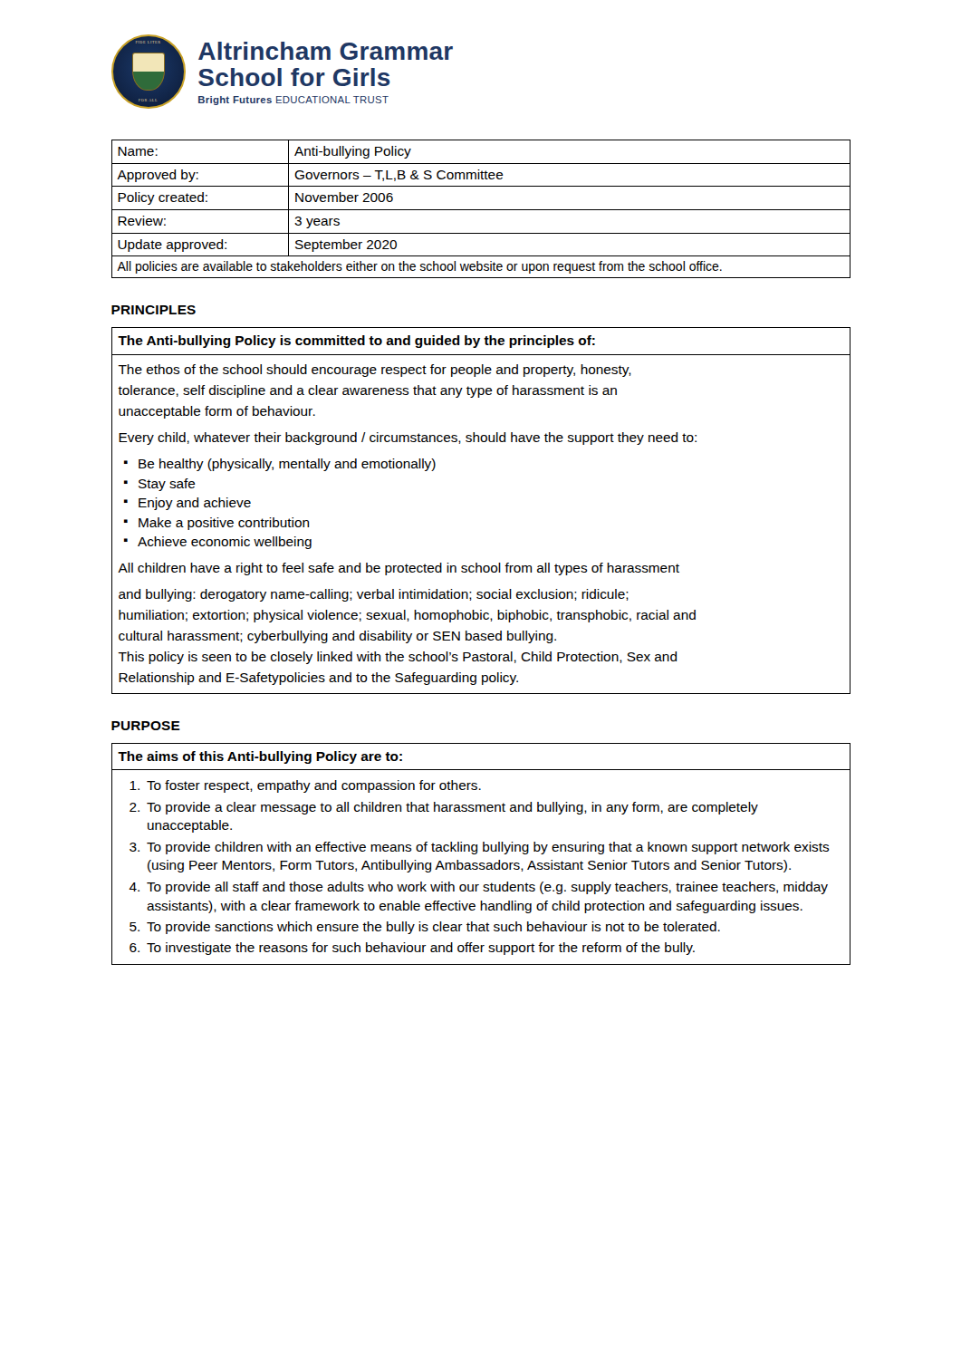Altrincham Grammar School for Girls Bright Futures EDUCATIONAL TRUST
| Name: | Anti-bullying Policy |
| Approved by: | Governors – T,L,B & S Committee |
| Policy created: | November 2006 |
| Review: | 3 years |
| Update approved: | September 2020 |
| All policies are available to stakeholders either on the school website or upon request from the school office. |
PRINCIPLES
| The Anti-bullying Policy is committed to and guided by the principles of: |
| The ethos of the school should encourage respect for people and property, honesty, tolerance, self discipline and a clear awareness that any type of harassment is an unacceptable form of behaviour. Every child, whatever their background / circumstances, should have the support they need to: Be healthy (physically, mentally and emotionally) Stay safe Enjoy and achieve Make a positive contribution Achieve economic wellbeing All children have a right to feel safe and be protected in school from all types of harassment and bullying: derogatory name-calling; verbal intimidation; social exclusion; ridicule; humiliation; extortion; physical violence; sexual, homophobic, biphobic, transphobic, racial and cultural harassment; cyberbullying and disability or SEN based bullying. This policy is seen to be closely linked with the school’s Pastoral, Child Protection, Sex and Relationship and E-Safetypolicies and to the Safeguarding policy. |
PURPOSE
| The aims of this Anti-bullying Policy are to: |
| To foster respect, empathy and compassion for others. To provide a clear message to all children that harassment and bullying, in any form, are completely unacceptable. To provide children with an effective means of tackling bullying by ensuring that a known support network exists (using Peer Mentors, Form Tutors, Antibullying Ambassadors, Assistant Senior Tutors and Senior Tutors). To provide all staff and those adults who work with our students (e.g. supply teachers, trainee teachers, midday assistants), with a clear framework to enable effective handling of child protection and safeguarding issues. To provide sanctions which ensure the bully is clear that such behaviour is not to be tolerated. To investigate the reasons for such behaviour and offer support for the reform of the bully. |